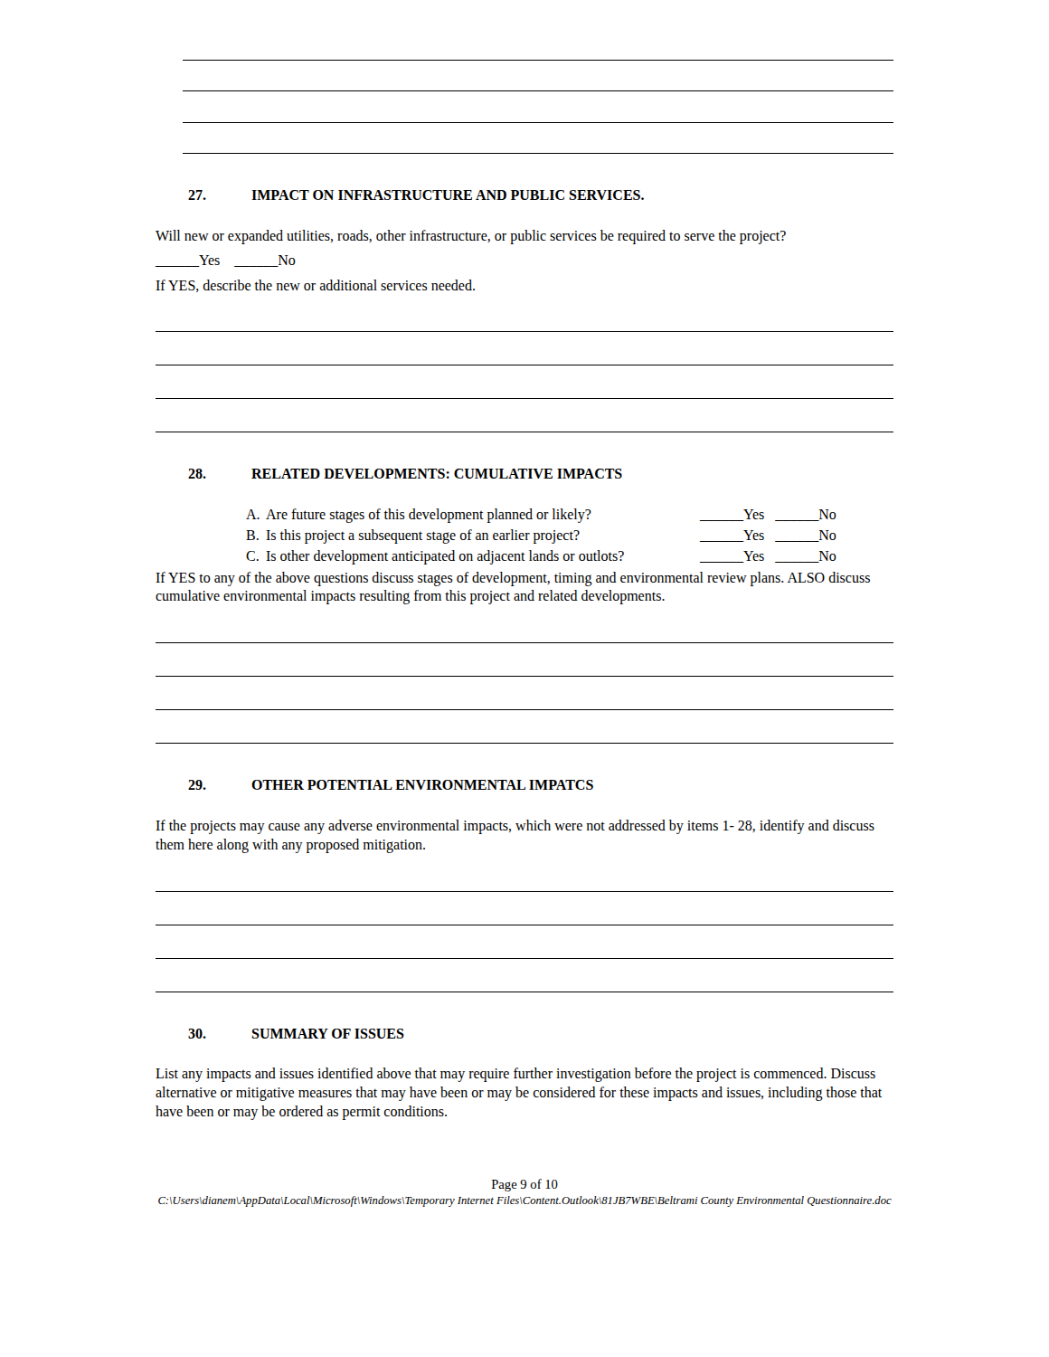27.
Impact on Infrastructure and Public Services.
Will new or expanded utilities, roads, other infrastructure, or public services be required to serve the project?
______Yes ______No
If YES, describe the new or additional services needed.
28.
Related Developments: Cumulative Impacts
A. Are future stages of this development planned or likely?______Yes ______No
B. Is this project a subsequent stage of an earlier project?______Yes ______No
C. Is other development anticipated on adjacent lands or outlots?______Yes ______No
If YES to any of the above questions discuss stages of development, timing and environmental review plans. ALSO discuss cumulative environmental impacts resulting from this project and related developments.
29.
Other Potential Environmental Impatcs
If the projects may cause any adverse environmental impacts, which were not addressed by items 1- 28, identify and discuss them here along with any proposed mitigation.
30.
Summary of Issues
List any impacts and issues identified above that may require further investigation before the project is commenced. Discuss alternative or mitigative measures that may have been or may be considered for these impacts and issues, including those that have been or may be ordered as permit conditions.
Page 9 of 10
C:\Users\dianem\AppData\Local\Microsoft\Windows\Temporary Internet Files\Content.Outlook\81JB7WBE\Beltrami County Environmental Questionnaire.doc